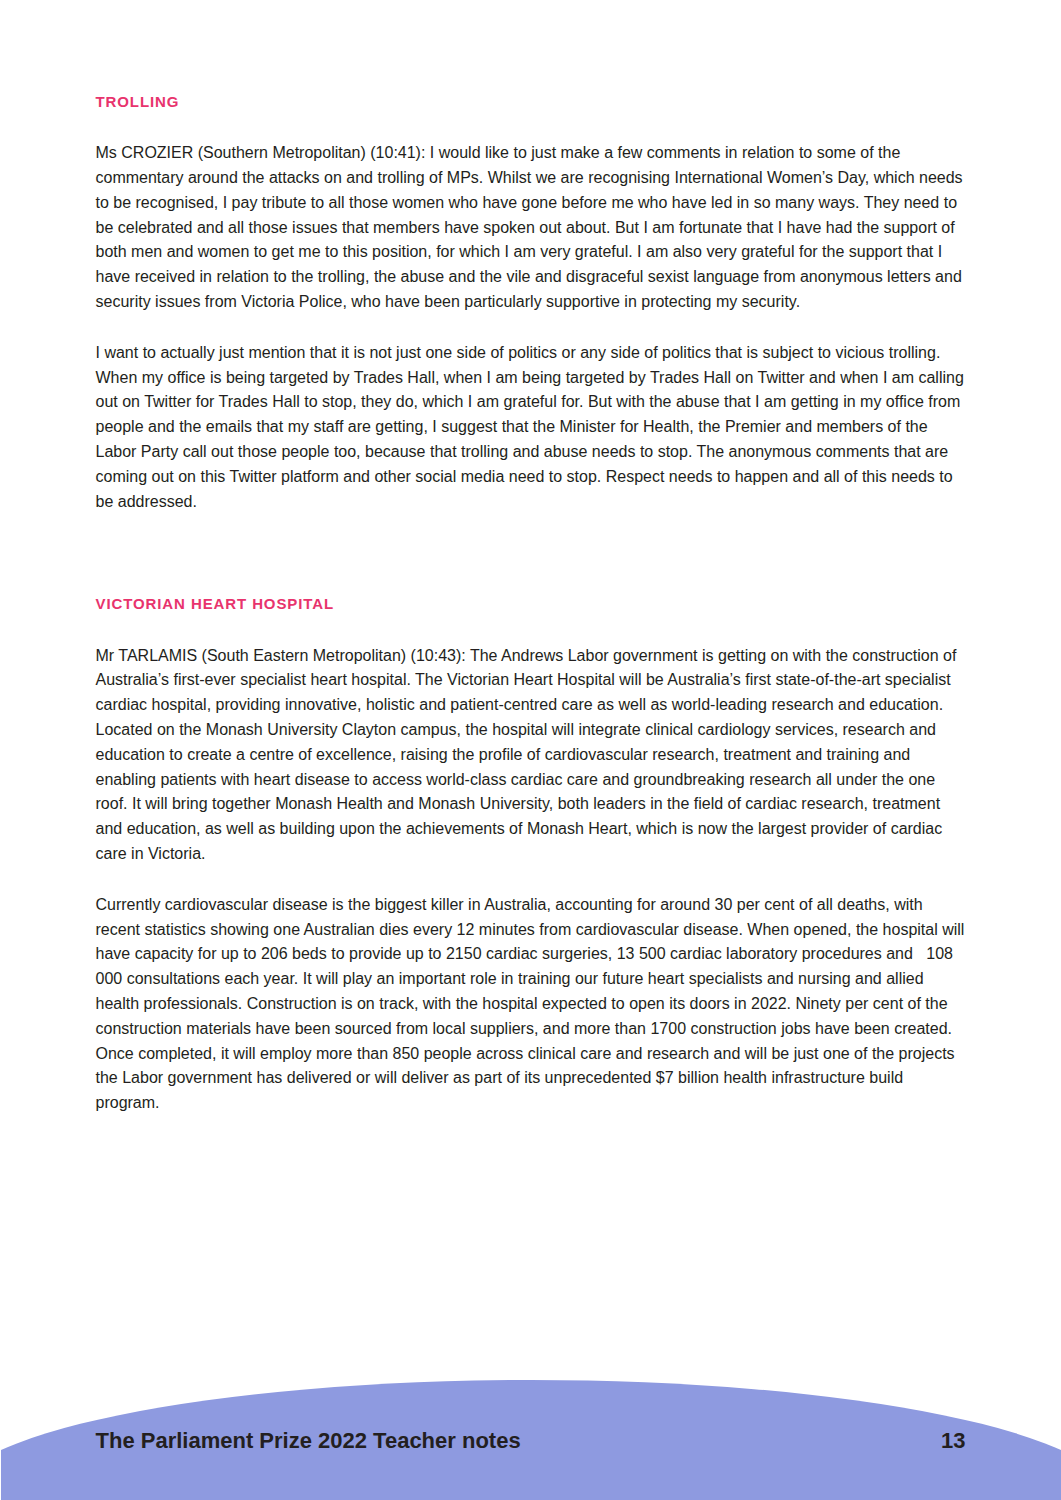Trolling
Ms CROZIER (Southern Metropolitan) (10:41): I would like to just make a few comments in relation to some of the commentary around the attacks on and trolling of MPs. Whilst we are recognising International Women’s Day, which needs to be recognised, I pay tribute to all those women who have gone before me who have led in so many ways. They need to be celebrated and all those issues that members have spoken out about. But I am fortunate that I have had the support of both men and women to get me to this position, for which I am very grateful. I am also very grateful for the support that I have received in relation to the trolling, the abuse and the vile and disgraceful sexist language from anonymous letters and security issues from Victoria Police, who have been particularly supportive in protecting my security.
I want to actually just mention that it is not just one side of politics or any side of politics that is subject to vicious trolling. When my office is being targeted by Trades Hall, when I am being targeted by Trades Hall on Twitter and when I am calling out on Twitter for Trades Hall to stop, they do, which I am grateful for. But with the abuse that I am getting in my office from people and the emails that my staff are getting, I suggest that the Minister for Health, the Premier and members of the Labor Party call out those people too, because that trolling and abuse needs to stop. The anonymous comments that are coming out on this Twitter platform and other social media need to stop. Respect needs to happen and all of this needs to be addressed.
Victorian Heart Hospital
Mr TARLAMIS (South Eastern Metropolitan) (10:43): The Andrews Labor government is getting on with the construction of Australia’s first-ever specialist heart hospital. The Victorian Heart Hospital will be Australia’s first state-of-the-art specialist cardiac hospital, providing innovative, holistic and patient-centred care as well as world-leading research and education. Located on the Monash University Clayton campus, the hospital will integrate clinical cardiology services, research and education to create a centre of excellence, raising the profile of cardiovascular research, treatment and training and enabling patients with heart disease to access world-class cardiac care and groundbreaking research all under the one roof. It will bring together Monash Health and Monash University, both leaders in the field of cardiac research, treatment and education, as well as building upon the achievements of Monash Heart, which is now the largest provider of cardiac care in Victoria.
Currently cardiovascular disease is the biggest killer in Australia, accounting for around 30 per cent of all deaths, with recent statistics showing one Australian dies every 12 minutes from cardiovascular disease. When opened, the hospital will have capacity for up to 206 beds to provide up to 2150 cardiac surgeries, 13 500 cardiac laboratory procedures and 108 000 consultations each year. It will play an important role in training our future heart specialists and nursing and allied health professionals. Construction is on track, with the hospital expected to open its doors in 2022. Ninety per cent of the construction materials have been sourced from local suppliers, and more than 1700 construction jobs have been created. Once completed, it will employ more than 850 people across clinical care and research and will be just one of the projects the Labor government has delivered or will deliver as part of its unprecedented $7 billion health infrastructure build program.
The Parliament Prize 2022 Teacher notes
13